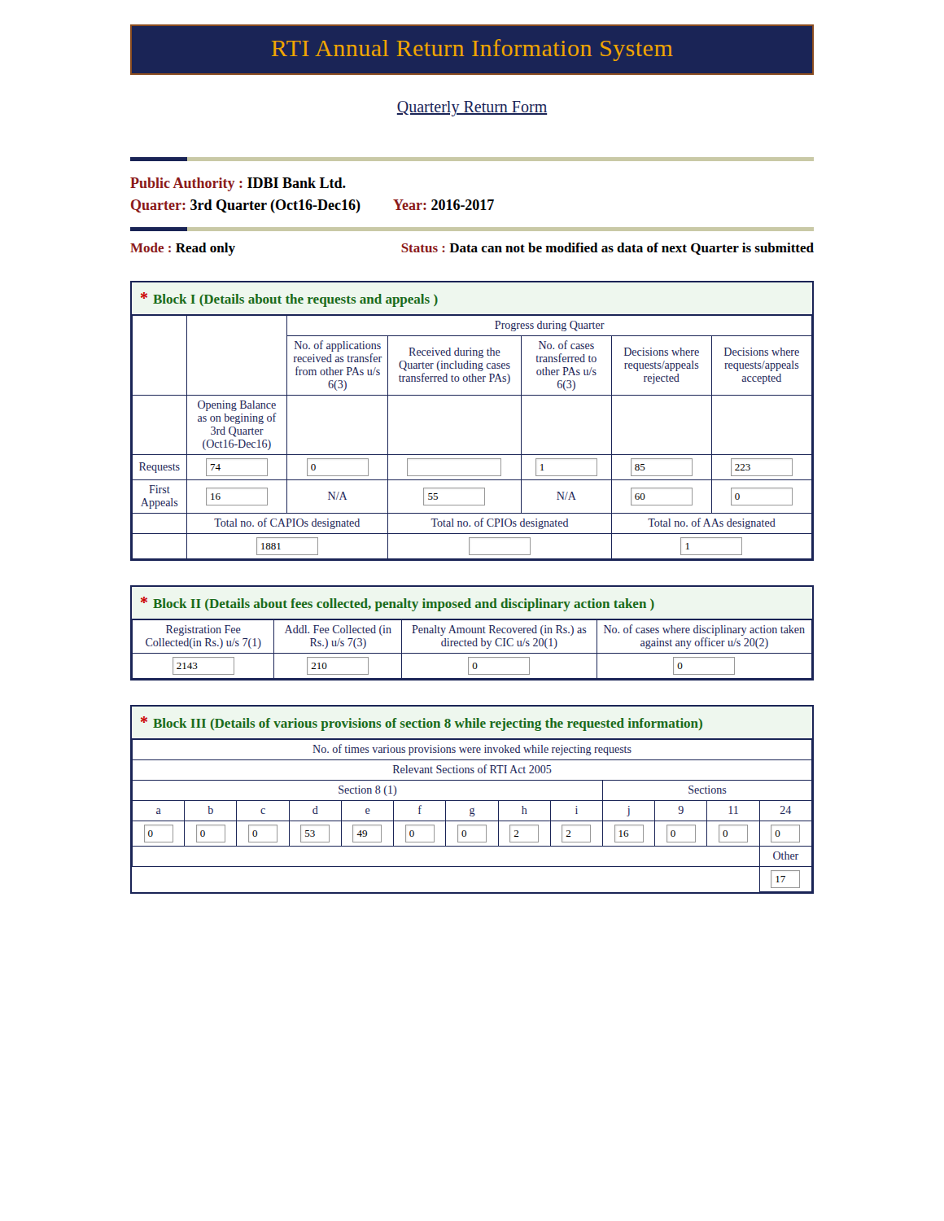RTI Annual Return Information System
Quarterly Return Form
Public Authority : IDBI Bank Ltd.
Quarter: 3rd Quarter (Oct16-Dec16) Year: 2016-2017
Mode : Read only
Status : Data can not be modified as data of next Quarter is submitted
*Block I (Details about the requests and appeals )
| | | Progress during Quarter |
| No. of applications received as transfer from other PAs u/s 6(3) | Received during the Quarter (including cases transferred to other PAs) | No. of cases transferred to other PAs u/s 6(3) | Decisions where requests/appeals rejected | Decisions where requests/appeals accepted |
| | Opening Balance as on begining of 3rd Quarter (Oct16-Dec16) | | | | | |
| Requests | 74 | 0 | | 1 | 85 | 223 |
| First Appeals | 16 | N/A | 55 | N/A | 60 | 0 |
| | Total no. of CAPIOs designated | Total no. of CPIOs designated | Total no. of AAs designated |
| | 1881 | | 1 |
*Block II (Details about fees collected, penalty imposed and disciplinary action taken )
| Registration Fee Collected(in Rs.) u/s 7(1) | Addl. Fee Collected (in Rs.) u/s 7(3) | Penalty Amount Recovered (in Rs.) as directed by CIC u/s 20(1) | No. of cases where disciplinary action taken against any officer u/s 20(2) |
| --- | --- | --- | --- |
| 2143 | 210 | 0 | 0 |
*Block III (Details of various provisions of section 8 while rejecting the requested information)
| No. of times various provisions were invoked while rejecting requests |
| --- |
| Relevant Sections of RTI Act 2005 |
| Section 8 (1) | Sections |
| a | b | c | d | e | f | g | h | i | j | 9 | 11 | 24 |
| 0 | 0 | 0 | 53 | 49 | 0 | 0 | 2 | 2 | 16 | 0 | 0 | 0 |
| | Other |
| --- | --- |
| | 17 |